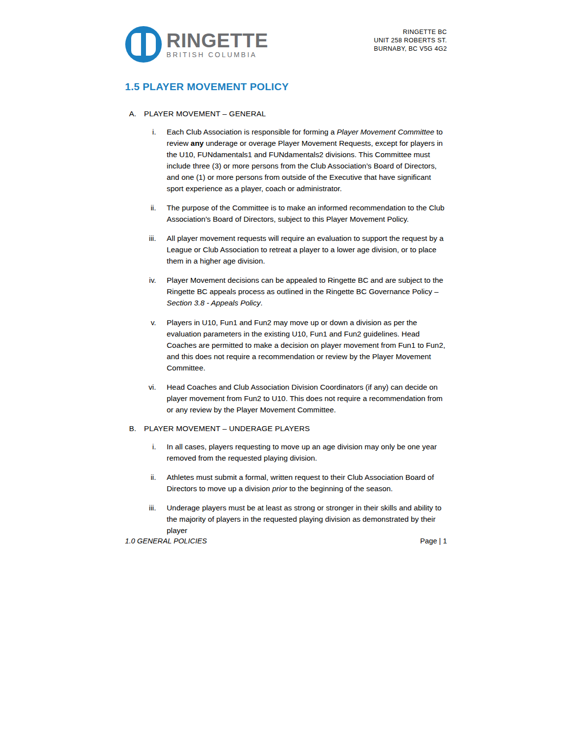RINGETTE
BRITISH COLUMBIA
RINGETTE BC
UNIT 258 ROBERTS ST.
BURNABY, BC V5G 4G2
1.5 PLAYER MOVEMENT POLICY
PLAYER MOVEMENT – GENERAL
Each Club Association is responsible for forming a Player Movement Committee to review any underage or overage Player Movement Requests, except for players in the U10, FUNdamentals1 and FUNdamentals2 divisions. This Committee must include three (3) or more persons from the Club Association’s Board of Directors, and one (1) or more persons from outside of the Executive that have significant sport experience as a player, coach or administrator.
The purpose of the Committee is to make an informed recommendation to the Club Association’s Board of Directors, subject to this Player Movement Policy.
All player movement requests will require an evaluation to support the request by a League or Club Association to retreat a player to a lower age division, or to place them in a higher age division.
Player Movement decisions can be appealed to Ringette BC and are subject to the Ringette BC appeals process as outlined in the Ringette BC Governance Policy – Section 3.8 - Appeals Policy.
Players in U10, Fun1 and Fun2 may move up or down a division as per the evaluation parameters in the existing U10, Fun1 and Fun2 guidelines. Head Coaches are permitted to make a decision on player movement from Fun1 to Fun2, and this does not require a recommendation or review by the Player Movement Committee.
Head Coaches and Club Association Division Coordinators (if any) can decide on player movement from Fun2 to U10. This does not require a recommendation from or any review by the Player Movement Committee.
PLAYER MOVEMENT – UNDERAGE PLAYERS
In all cases, players requesting to move up an age division may only be one year removed from the requested playing division.
Athletes must submit a formal, written request to their Club Association Board of Directors to move up a division prior to the beginning of the season.
Underage players must be at least as strong or stronger in their skills and ability to the majority of players in the requested playing division as demonstrated by their player
1.0 GENERAL POLICIES
Page | 1